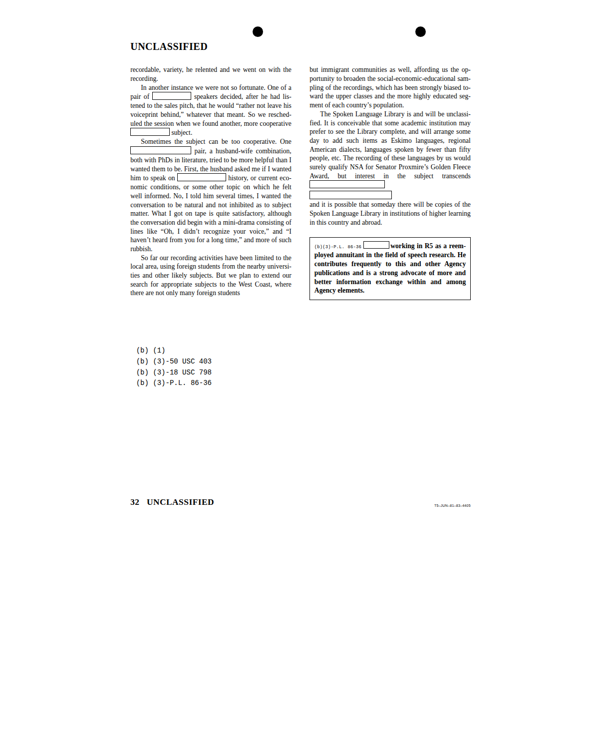UNCLASSIFIED
recordable, variety, he relented and we went on with the recording.
In another instance we were not so fortunate. One of a pair of speakers decided, after he had listened to the sales pitch, that he would “rather not leave his voiceprint behind,” whatever that meant. So we rescheduled the session when we found another, more cooperative subject.
Sometimes the subject can be too cooperative. One pair, a husband-wife combination, both with PhDs in literature, tried to be more helpful than I wanted them to be. First, the husband asked me if I wanted him to speak on history, or current economic conditions, or some other topic on which he felt well informed. No, I told him several times, I wanted the conversation to be natural and not inhibited as to subject matter. What I got on tape is quite satisfactory, although the conversation did begin with a mini-drama consisting of lines like “Oh, I didn’t recognize your voice,” and “I haven’t heard from you for a long time,” and more of such rubbish.
So far our recording activities have been limited to the local area, using foreign students from the nearby universities and other likely subjects. But we plan to extend our search for appropriate subjects to the West Coast, where there are not only many foreign students
but immigrant communities as well, affording us the opportunity to broaden the social-economic-educational sampling of the recordings, which has been strongly biased toward the upper classes and the more highly educated segment of each country’s population.
The Spoken Language Library is and will be unclassified. It is conceivable that some academic institution may prefer to see the Library complete, and will arrange some day to add such items as Eskimo languages, regional American dialects, languages spoken by fewer than fifty people, etc. The recording of these languages by us would surely qualify NSA for Senator Proxmire’s Golden Fleece Award, but interest in the subject transcends and it is possible that someday there will be copies of the Spoken Language Library in institutions of higher learning in this country and abroad.
(b)(3)-P.L. 86-36 working in R5 as a reemployed annuitant in the field of speech research. He contributes frequently to this and other Agency publications and is a strong advocate of more and better information exchange within and among Agency elements.
(b) (1)
(b) (3)-50 USC 403
(b) (3)-18 USC 798
(b) (3)-P.L. 86-36
32 UNCLASSIFIED
T5–JUN–81–83–4405